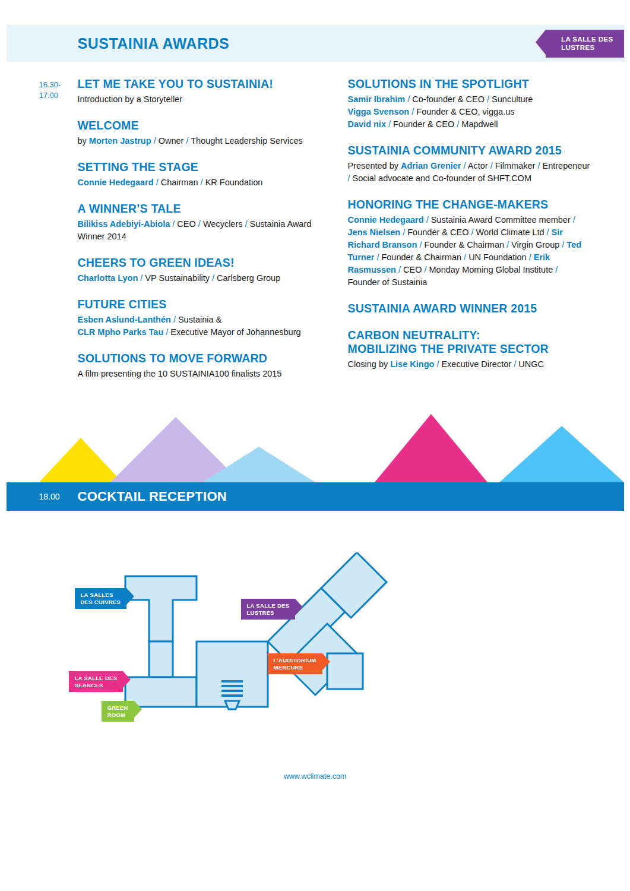Sustainia Awards
La Salle des
Lustres
16.30-
17.00
Let me take you to Sustainia!
Introduction by a Storyteller
Welcome
by Morten Jastrup / Owner / Thought Leadership Services
Setting the Stage
Connie Hedegaard / Chairman / KR Foundation
A Winner’s Tale
Bilikiss Adebiyi-Abiola / CEO / Wecyclers / Sustainia Award Winner 2014
Cheers to Green Ideas!
Charlotta Lyon / VP Sustainability / Carlsberg Group
Future Cities
Esben Aslund-Lanthén / Sustainia &
CLR Mpho Parks Tau / Executive Mayor of Johannesburg
Solutions to Move Forward
A film presenting the 10 SUSTAINIA100 finalists 2015
Solutions in the Spotlight
Samir Ibrahim / Co-founder & CEO / Sunculture
Vigga Svenson / Founder & CEO, vigga.us
David nix / Founder & CEO / Mapdwell
Sustainia Community Award 2015
Presented by Adrian Grenier / Actor / Filmmaker / Entrepeneur / Social advocate and Co-founder of SHFT.COM
Honoring the Change-Makers
Connie Hedegaard / Sustainia Award Committee member / Jens Nielsen / Founder & CEO / World Climate Ltd / Sir Richard Branson / Founder & Chairman / Virgin Group / Ted Turner / Founder & Chairman / UN Foundation / Erik Rasmussen / CEO / Monday Morning Global Institute / Founder of Sustainia
Sustainia Award Winner 2015
Carbon Neutrality:
Mobilizing the Private Sector
Closing by Lise Kingo / Executive Director / UNGC
18.00
Cocktail Reception
La Salles
des Cuivres La Salle des
Lustres L’Auditorium
Mercure La Salle des
Seances Green
Room
www.wclimate.com